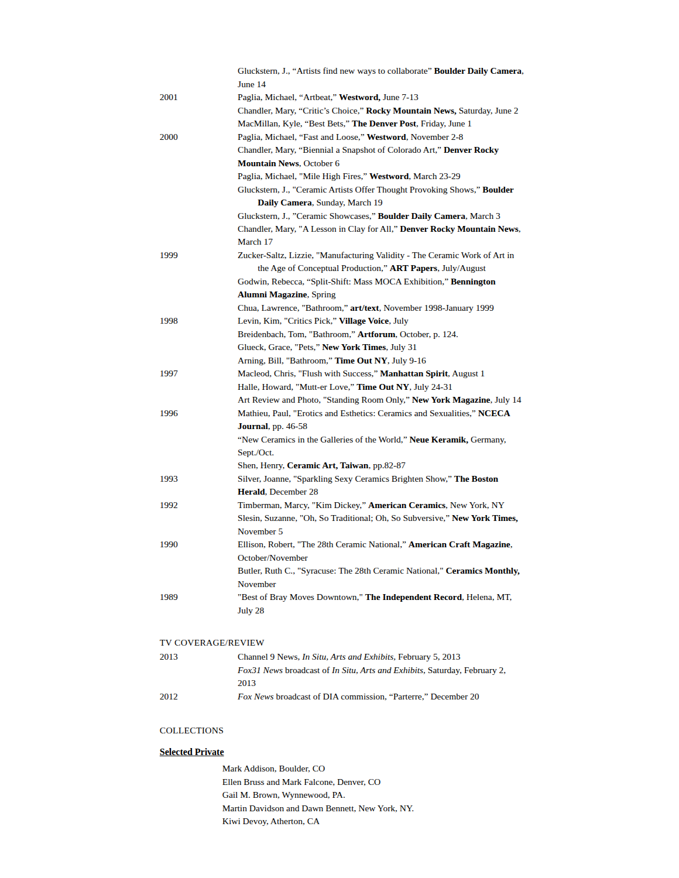Gluckstern, J., “Artists find new ways to collaborate” Boulder Daily Camera, June 14
2001
Paglia, Michael, “Artbeat,” Westword, June 7-13
Chandler, Mary, “Critic’s Choice,” Rocky Mountain News, Saturday, June 2
MacMillan, Kyle, “Best Bets,” The Denver Post, Friday, June 1
2000
Paglia, Michael, “Fast and Loose,” Westword, November 2-8
Chandler, Mary, “Biennial a Snapshot of Colorado Art,” Denver Rocky Mountain News, October 6
Paglia, Michael, "Mile High Fires,” Westword, March 23-29
Gluckstern, J., "Ceramic Artists Offer Thought Provoking Shows,” Boulder Daily Camera, Sunday, March 19
Gluckstern, J., ”Ceramic Showcases,” Boulder Daily Camera, March 3
Chandler, Mary, "A Lesson in Clay for All,” Denver Rocky Mountain News, March 17
1999
Zucker-Saltz, Lizzie, "Manufacturing Validity - The Ceramic Work of Art in the Age of Conceptual Production,” ART Papers, July/August
Godwin, Rebecca, “Split-Shift: Mass MOCA Exhibition,” Bennington Alumni Magazine, Spring
Chua, Lawrence, "Bathroom,” art/text, November 1998-January 1999
1998
Levin, Kim, "Critics Pick,” Village Voice, July
Breidenbach, Tom, "Bathroom,” Artforum, October, p. 124.
Glueck, Grace, "Pets,” New York Times, July 31
Arning, Bill, "Bathroom,” Time Out NY, July 9-16
1997
Macleod, Chris, "Flush with Success,” Manhattan Spirit, August 1
Halle, Howard, "Mutt-er Love,” Time Out NY, July 24-31
Art Review and Photo, "Standing Room Only,” New York Magazine, July 14
1996
Mathieu, Paul, "Erotics and Esthetics: Ceramics and Sexualities,” NCECA Journal, pp. 46-58
“New Ceramics in the Galleries of the World,” Neue Keramik, Germany, Sept./Oct.
Shen, Henry, Ceramic Art, Taiwan, pp.82-87
1993
Silver, Joanne, "Sparkling Sexy Ceramics Brighten Show,” The Boston Herald, December 28
1992
Timberman, Marcy, "Kim Dickey,” American Ceramics, New York, NY
Slesin, Suzanne, "Oh, So Traditional; Oh, So Subversive,” New York Times, November 5
1990
Ellison, Robert, "The 28th Ceramic National,” American Craft Magazine, October/November
Butler, Ruth C., "Syracuse: The 28th Ceramic National," Ceramics Monthly, November
1989
"Best of Bray Moves Downtown," The Independent Record, Helena, MT, July 28
TV COVERAGE/REVIEW
2013
Channel 9 News, In Situ, Arts and Exhibits, February 5, 2013
Fox31 News broadcast of In Situ, Arts and Exhibits, Saturday, February 2, 2013
2012
Fox News broadcast of DIA commission, “Parterre,” December 20
COLLECTIONS
Selected Private
Mark Addison, Boulder, CO
Ellen Bruss and Mark Falcone, Denver, CO
Gail M. Brown, Wynnewood, PA.
Martin Davidson and Dawn Bennett, New York, NY.
Kiwi Devoy, Atherton, CA